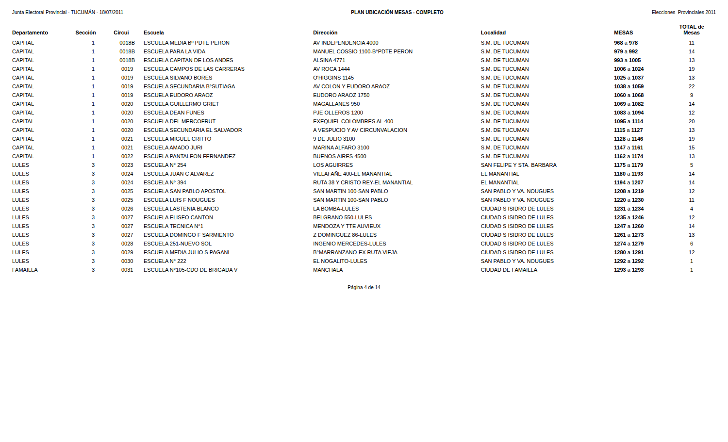Junta Electoral Provincial - TUCUMÁN - 18/07/2011
PLAN UBICACIÓN MESAS - COMPLETO
Elecciones Provinciales 2011
| Departamento | Sección | Circui | Escuela | Dirección | Localidad | MESAS | TOTAL de Mesas |
| --- | --- | --- | --- | --- | --- | --- | --- |
| CAPITAL | 1 | 0018B | ESCUELA MEDIA Bº PDTE PERON | AV INDEPENDENCIA 4000 | S.M. DE TUCUMAN | 968 a 978 | 11 |
| CAPITAL | 1 | 0018B | ESCUELA PARA LA VIDA | MANUEL COSSIO 1100-B°PDTE PERON | S.M. DE TUCUMAN | 979 a 992 | 14 |
| CAPITAL | 1 | 0018B | ESCUELA CAPITAN DE LOS ANDES | ALSINA 4771 | S.M. DE TUCUMAN | 993 a 1005 | 13 |
| CAPITAL | 1 | 0019 | ESCUELA CAMPOS DE LAS CARRERAS | AV ROCA 1444 | S.M. DE TUCUMAN | 1006 a 1024 | 19 |
| CAPITAL | 1 | 0019 | ESCUELA SILVANO BORES | O'HIGGINS 1145 | S.M. DE TUCUMAN | 1025 a 1037 | 13 |
| CAPITAL | 1 | 0019 | ESCUELA SECUNDARIA B°SUTIAGA | AV COLON Y EUDORO ARAOZ | S.M. DE TUCUMAN | 1038 a 1059 | 22 |
| CAPITAL | 1 | 0019 | ESCUELA EUDORO ARAOZ | EUDORO ARAOZ 1750 | S.M. DE TUCUMAN | 1060 a 1068 | 9 |
| CAPITAL | 1 | 0020 | ESCUELA GUILLERMO GRIET | MAGALLANES 950 | S.M. DE TUCUMAN | 1069 a 1082 | 14 |
| CAPITAL | 1 | 0020 | ESCUELA DEAN FUNES | PJE OLLEROS 1200 | S.M. DE TUCUMAN | 1083 a 1094 | 12 |
| CAPITAL | 1 | 0020 | ESCUELA DEL MERCOFRUT | EXEQUIEL COLOMBRES AL 400 | S.M. DE TUCUMAN | 1095 a 1114 | 20 |
| CAPITAL | 1 | 0020 | ESCUELA SECUNDARIA EL SALVADOR | A VESPUCIO Y AV CIRCUNVALACION | S.M. DE TUCUMAN | 1115 a 1127 | 13 |
| CAPITAL | 1 | 0021 | ESCUELA MIGUEL CRITTO | 9 DE JULIO 3100 | S.M. DE TUCUMAN | 1128 a 1146 | 19 |
| CAPITAL | 1 | 0021 | ESCUELA AMADO JURI | MARINA ALFARO 3100 | S.M. DE TUCUMAN | 1147 a 1161 | 15 |
| CAPITAL | 1 | 0022 | ESCUELA PANTALEON FERNANDEZ | BUENOS AIRES 4500 | S.M. DE TUCUMAN | 1162 a 1174 | 13 |
| LULES | 3 | 0023 | ESCUELA N° 254 | LOS AGUIRRES | SAN FELIPE Y STA. BARBARA | 1175 a 1179 | 5 |
| LULES | 3 | 0024 | ESCUELA JUAN C ALVAREZ | VILLAFAÑE 400-EL MANANTIAL | EL MANANTIAL | 1180 a 1193 | 14 |
| LULES | 3 | 0024 | ESCUELA N° 394 | RUTA 38 Y CRISTO REY-EL MANANTIAL | EL MANANTIAL | 1194 a 1207 | 14 |
| LULES | 3 | 0025 | ESCUELA SAN PABLO APOSTOL | SAN MARTIN 100-SAN PABLO | SAN PABLO Y VA. NOUGUES | 1208 a 1219 | 12 |
| LULES | 3 | 0025 | ESCUELA LUIS F NOUGUES | SAN MARTIN 100-SAN PABLO | SAN PABLO Y VA. NOUGUES | 1220 a 1230 | 11 |
| LULES | 3 | 0026 | ESCUELA LASTENIA BLANCO | LA BOMBA-LULES | CIUDAD S ISIDRO DE LULES | 1231 a 1234 | 4 |
| LULES | 3 | 0027 | ESCUELA ELISEO CANTON | BELGRANO 550-LULES | CIUDAD S ISIDRO DE LULES | 1235 a 1246 | 12 |
| LULES | 3 | 0027 | ESCUELA TECNICA N°1 | MENDOZA Y TTE AUVIEUX | CIUDAD S ISIDRO DE LULES | 1247 a 1260 | 14 |
| LULES | 3 | 0027 | ESCUELA DOMINGO F SARMIENTO | Z DOMINGUEZ 86-LULES | CIUDAD S ISIDRO DE LULES | 1261 a 1273 | 13 |
| LULES | 3 | 0028 | ESCUELA 251-NUEVO SOL | INGENIO MERCEDES-LULES | CIUDAD S ISIDRO DE LULES | 1274 a 1279 | 6 |
| LULES | 3 | 0029 | ESCUELA MEDIA JULIO S PAGANI | B°MARRANZANO-EX RUTA VIEJA | CIUDAD S ISIDRO DE LULES | 1280 a 1291 | 12 |
| LULES | 3 | 0030 | ESCUELA N° 222 | EL NOGALITO-LULES | SAN PABLO Y VA. NOUGUES | 1292 a 1292 | 1 |
| FAMAILLA | 3 | 0031 | ESCUELA N°105-CDO DE BRIGADA V | MANCHALA | CIUDAD DE FAMAILLA | 1293 a 1293 | 1 |
Página 4 de 14